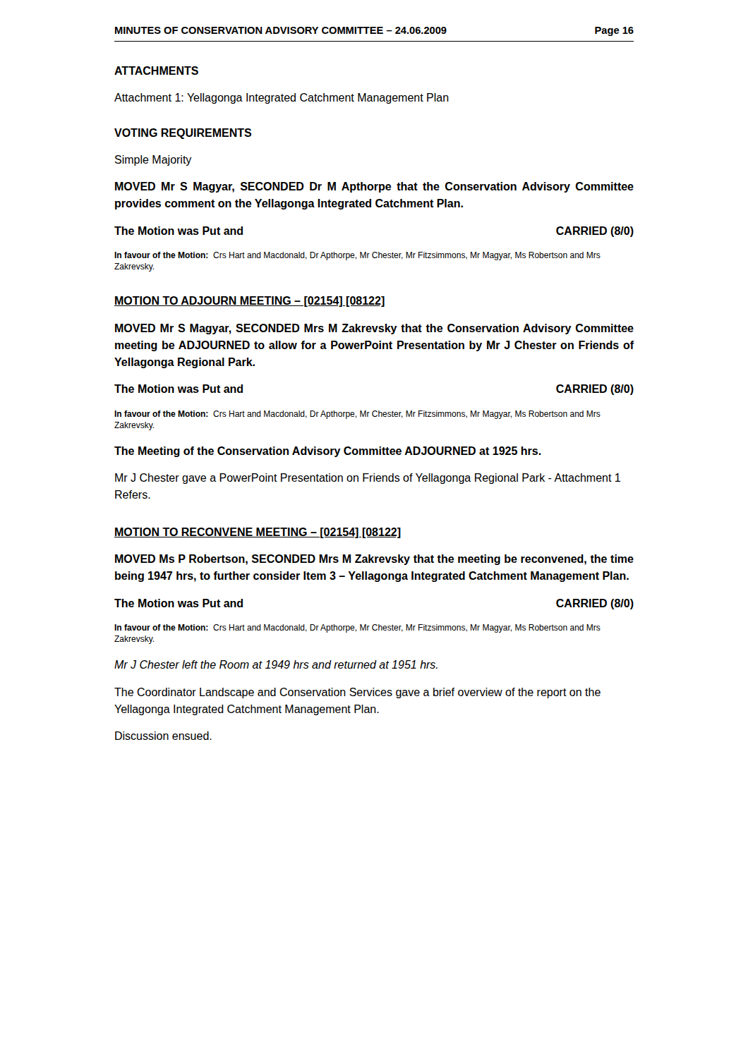Minutes of Conservation Advisory Committee – 24.06.2009 Page 16
Attachments
Attachment 1: Yellagonga Integrated Catchment Management Plan
Voting Requirements
Simple Majority
MOVED Mr S Magyar, SECONDED Dr M Apthorpe that the Conservation Advisory Committee provides comment on the Yellagonga Integrated Catchment Plan.
The Motion was Put and CARRIED (8/0)
In favour of the Motion: Crs Hart and Macdonald, Dr Apthorpe, Mr Chester, Mr Fitzsimmons, Mr Magyar, Ms Robertson and Mrs Zakrevsky.
Motion to Adjourn Meeting – [02154] [08122]
MOVED Mr S Magyar, SECONDED Mrs M Zakrevsky that the Conservation Advisory Committee meeting be ADJOURNED to allow for a PowerPoint Presentation by Mr J Chester on Friends of Yellagonga Regional Park.
The Motion was Put and CARRIED (8/0)
In favour of the Motion: Crs Hart and Macdonald, Dr Apthorpe, Mr Chester, Mr Fitzsimmons, Mr Magyar, Ms Robertson and Mrs Zakrevsky.
The Meeting of the Conservation Advisory Committee ADJOURNED at 1925 hrs.
Mr J Chester gave a PowerPoint Presentation on Friends of Yellagonga Regional Park - Attachment 1 Refers.
Motion to Reconvene Meeting – [02154] [08122]
MOVED Ms P Robertson, SECONDED Mrs M Zakrevsky that the meeting be reconvened, the time being 1947 hrs, to further consider Item 3 – Yellagonga Integrated Catchment Management Plan.
The Motion was Put and CARRIED (8/0)
In favour of the Motion: Crs Hart and Macdonald, Dr Apthorpe, Mr Chester, Mr Fitzsimmons, Mr Magyar, Ms Robertson and Mrs Zakrevsky.
Mr J Chester left the Room at 1949 hrs and returned at 1951 hrs.
The Coordinator Landscape and Conservation Services gave a brief overview of the report on the Yellagonga Integrated Catchment Management Plan.
Discussion ensued.